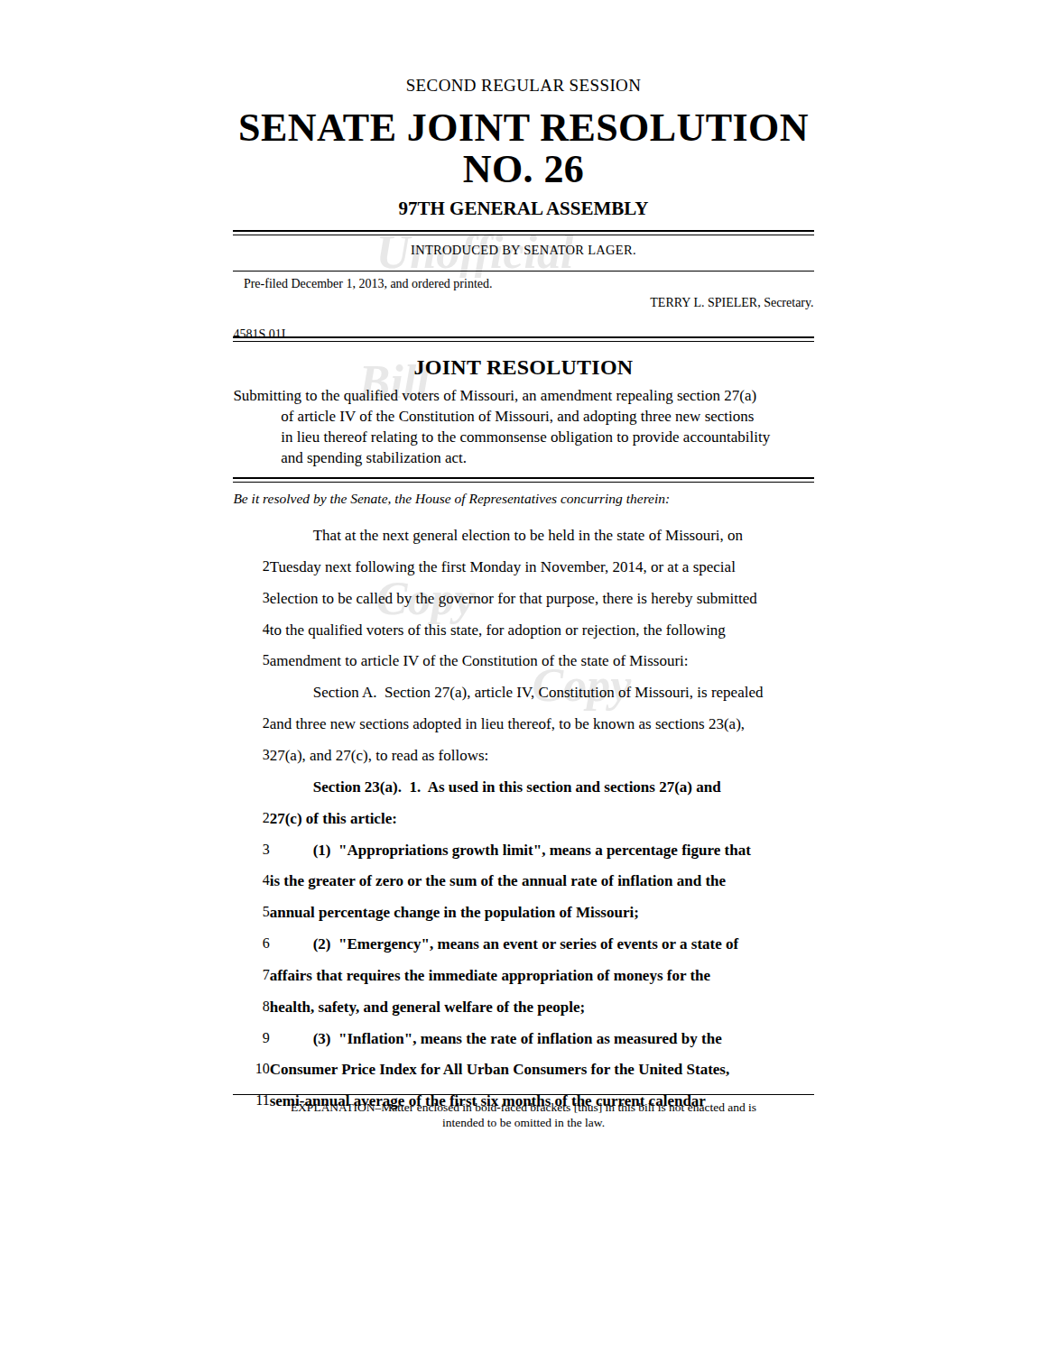Unofficial
Bill
Copy
Copy
SECOND REGULAR SESSION
SENATE JOINT RESOLUTION NO. 26
97TH GENERAL ASSEMBLY
INTRODUCED BY SENATOR LAGER.
Pre-filed December 1, 2013, and ordered printed.
TERRY L. SPIELER, Secretary.
4581S.01I
JOINT RESOLUTION
Submitting to the qualified voters of Missouri, an amendment repealing section 27(a) of article IV of the Constitution of Missouri, and adopting three new sections in lieu thereof relating to the commonsense obligation to provide accountability and spending stabilization act.
Be it resolved by the Senate, the House of Representatives concurring therein:
| | That at the next general election to be held in the state of Missouri, on |
| 2 | Tuesday next following the first Monday in November, 2014, or at a special |
| 3 | election to be called by the governor for that purpose, there is hereby submitted |
| 4 | to the qualified voters of this state, for adoption or rejection, the following |
| 5 | amendment to article IV of the Constitution of the state of Missouri: |
| | Section A. Section 27(a), article IV, Constitution of Missouri, is repealed |
| 2 | and three new sections adopted in lieu thereof, to be known as sections 23(a), |
| 3 | 27(a), and 27(c), to read as follows: |
| | Section 23(a). 1. As used in this section and sections 27(a) and |
| 2 | 27(c) of this article: |
| 3 | (1) "Appropriations growth limit", means a percentage figure that |
| 4 | is the greater of zero or the sum of the annual rate of inflation and the |
| 5 | annual percentage change in the population of Missouri; |
| 6 | (2) "Emergency", means an event or series of events or a state of |
| 7 | affairs that requires the immediate appropriation of moneys for the |
| 8 | health, safety, and general welfare of the people; |
| 9 | (3) "Inflation", means the rate of inflation as measured by the |
| 10 | Consumer Price Index for All Urban Consumers for the United States, |
| 11 | semi-annual average of the first six months of the current calendar |
EXPLANATION–Matter enclosed in bold-faced brackets [thus] in this bill is not enacted and is
intended to be omitted in the law.